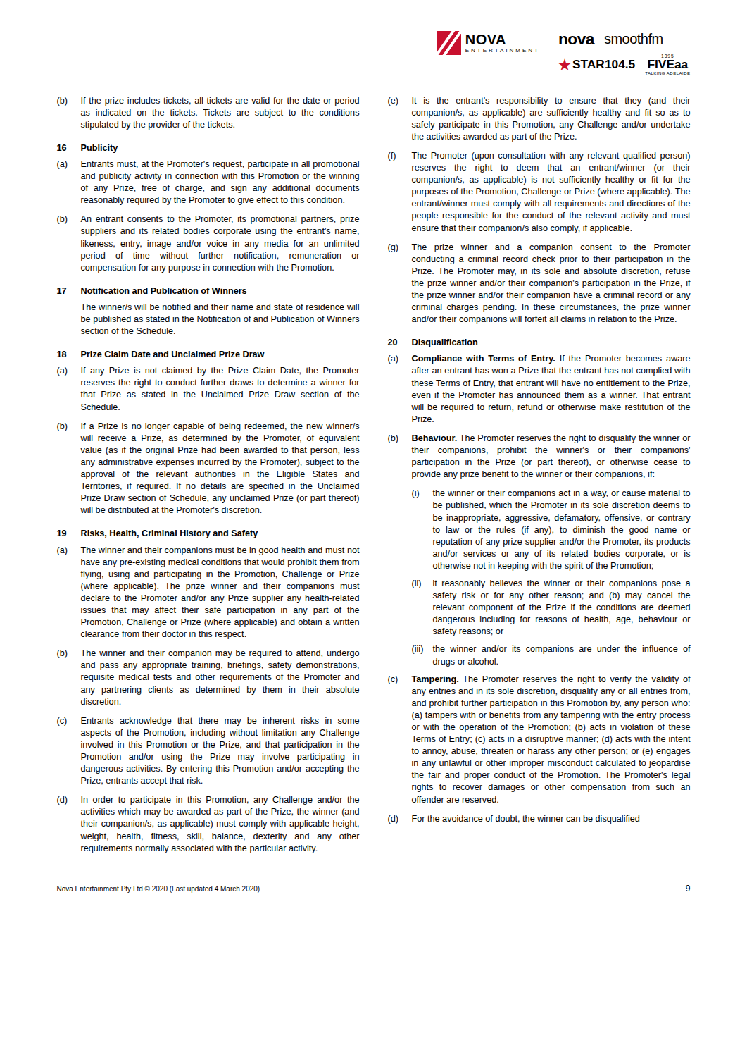NOVA ENTERTAINMENT
nova smoothfm
★STAR104.5 1395 FIVEaa TALKING ADELAIDE
(b)
If the prize includes tickets, all tickets are valid for the date or period as indicated on the tickets. Tickets are subject to the conditions stipulated by the provider of the tickets.
16
Publicity
(a)
Entrants must, at the Promoter's request, participate in all promotional and publicity activity in connection with this Promotion or the winning of any Prize, free of charge, and sign any additional documents reasonably required by the Promoter to give effect to this condition.
(b)
An entrant consents to the Promoter, its promotional partners, prize suppliers and its related bodies corporate using the entrant's name, likeness, entry, image and/or voice in any media for an unlimited period of time without further notification, remuneration or compensation for any purpose in connection with the Promotion.
17
Notification and Publication of Winners
The winner/s will be notified and their name and state of residence will be published as stated in the Notification of and Publication of Winners section of the Schedule.
18
Prize Claim Date and Unclaimed Prize Draw
(a)
If any Prize is not claimed by the Prize Claim Date, the Promoter reserves the right to conduct further draws to determine a winner for that Prize as stated in the Unclaimed Prize Draw section of the Schedule.
(b)
If a Prize is no longer capable of being redeemed, the new winner/s will receive a Prize, as determined by the Promoter, of equivalent value (as if the original Prize had been awarded to that person, less any administrative expenses incurred by the Promoter), subject to the approval of the relevant authorities in the Eligible States and Territories, if required. If no details are specified in the Unclaimed Prize Draw section of Schedule, any unclaimed Prize (or part thereof) will be distributed at the Promoter's discretion.
19
Risks, Health, Criminal History and Safety
(a)
The winner and their companions must be in good health and must not have any pre-existing medical conditions that would prohibit them from flying, using and participating in the Promotion, Challenge or Prize (where applicable). The prize winner and their companions must declare to the Promoter and/or any Prize supplier any health-related issues that may affect their safe participation in any part of the Promotion, Challenge or Prize (where applicable) and obtain a written clearance from their doctor in this respect.
(b)
The winner and their companion may be required to attend, undergo and pass any appropriate training, briefings, safety demonstrations, requisite medical tests and other requirements of the Promoter and any partnering clients as determined by them in their absolute discretion.
(c)
Entrants acknowledge that there may be inherent risks in some aspects of the Promotion, including without limitation any Challenge involved in this Promotion or the Prize, and that participation in the Promotion and/or using the Prize may involve participating in dangerous activities. By entering this Promotion and/or accepting the Prize, entrants accept that risk.
(d)
In order to participate in this Promotion, any Challenge and/or the activities which may be awarded as part of the Prize, the winner (and their companion/s, as applicable) must comply with applicable height, weight, health, fitness, skill, balance, dexterity and any other requirements normally associated with the particular activity.
(e)
It is the entrant's responsibility to ensure that they (and their companion/s, as applicable) are sufficiently healthy and fit so as to safely participate in this Promotion, any Challenge and/or undertake the activities awarded as part of the Prize.
(f)
The Promoter (upon consultation with any relevant qualified person) reserves the right to deem that an entrant/winner (or their companion/s, as applicable) is not sufficiently healthy or fit for the purposes of the Promotion, Challenge or Prize (where applicable). The entrant/winner must comply with all requirements and directions of the people responsible for the conduct of the relevant activity and must ensure that their companion/s also comply, if applicable.
(g)
The prize winner and a companion consent to the Promoter conducting a criminal record check prior to their participation in the Prize. The Promoter may, in its sole and absolute discretion, refuse the prize winner and/or their companion's participation in the Prize, if the prize winner and/or their companion have a criminal record or any criminal charges pending. In these circumstances, the prize winner and/or their companions will forfeit all claims in relation to the Prize.
20
Disqualification
(a)
Compliance with Terms of Entry. If the Promoter becomes aware after an entrant has won a Prize that the entrant has not complied with these Terms of Entry, that entrant will have no entitlement to the Prize, even if the Promoter has announced them as a winner. That entrant will be required to return, refund or otherwise make restitution of the Prize.
(b)
Behaviour. The Promoter reserves the right to disqualify the winner or their companions, prohibit the winner's or their companions' participation in the Prize (or part thereof), or otherwise cease to provide any prize benefit to the winner or their companions, if:
(i)
the winner or their companions act in a way, or cause material to be published, which the Promoter in its sole discretion deems to be inappropriate, aggressive, defamatory, offensive, or contrary to law or the rules (if any), to diminish the good name or reputation of any prize supplier and/or the Promoter, its products and/or services or any of its related bodies corporate, or is otherwise not in keeping with the spirit of the Promotion;
(ii)
it reasonably believes the winner or their companions pose a safety risk or for any other reason; and (b) may cancel the relevant component of the Prize if the conditions are deemed dangerous including for reasons of health, age, behaviour or safety reasons; or
(iii)
the winner and/or its companions are under the influence of drugs or alcohol.
(c)
Tampering. The Promoter reserves the right to verify the validity of any entries and in its sole discretion, disqualify any or all entries from, and prohibit further participation in this Promotion by, any person who: (a) tampers with or benefits from any tampering with the entry process or with the operation of the Promotion; (b) acts in violation of these Terms of Entry; (c) acts in a disruptive manner; (d) acts with the intent to annoy, abuse, threaten or harass any other person; or (e) engages in any unlawful or other improper misconduct calculated to jeopardise the fair and proper conduct of the Promotion. The Promoter's legal rights to recover damages or other compensation from such an offender are reserved.
(d)
For the avoidance of doubt, the winner can be disqualified
Nova Entertainment Pty Ltd © 2020 (Last updated 4 March 2020)
9